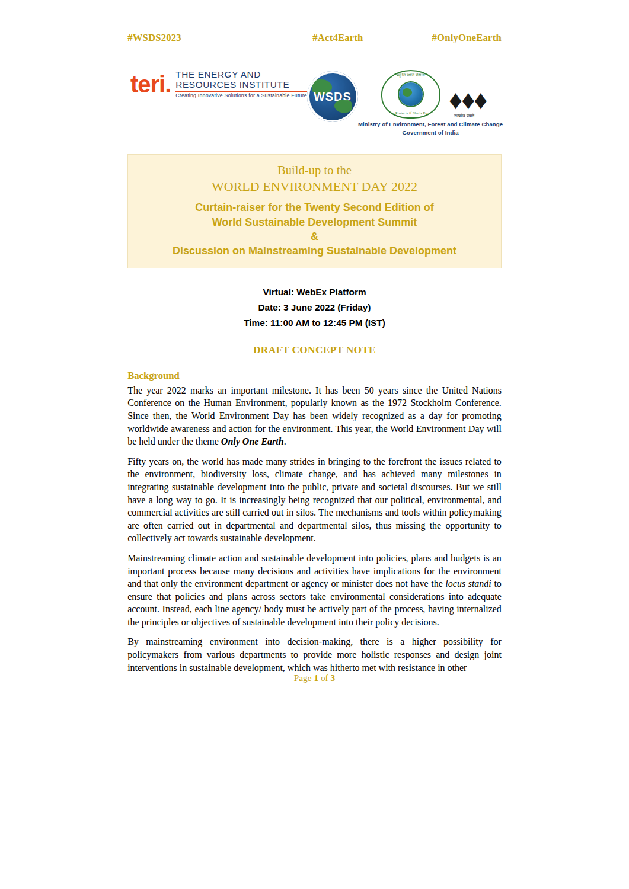#WSDS2023 #Act4Earth #OnlyOneEarth
teri.
The Energy and
Resources Institute
Creating Innovative Solutions for a Sustainable Future
WSDS
प्रकृति रक्षति रक्षिता
Nature Protects if She is Protected
♦♦♦
सत्यमेव जयते
Ministry of Environment, Forest and Climate Change Government of India
Build-up to the
WORLD ENVIRONMENT DAY 2022
Curtain-raiser for the Twenty Second Edition of
World Sustainable Development Summit
&
Discussion on Mainstreaming Sustainable Development
Virtual: WebEx Platform
Date: 3 June 2022 (Friday)
Time: 11:00 AM to 12:45 PM (IST)
DRAFT CONCEPT NOTE
Background
The year 2022 marks an important milestone. It has been 50 years since the United Nations Conference on the Human Environment, popularly known as the 1972 Stockholm Conference. Since then, the World Environment Day has been widely recognized as a day for promoting worldwide awareness and action for the environment. This year, the World Environment Day will be held under the theme Only One Earth.
Fifty years on, the world has made many strides in bringing to the forefront the issues related to the environment, biodiversity loss, climate change, and has achieved many milestones in integrating sustainable development into the public, private and societal discourses. But we still have a long way to go. It is increasingly being recognized that our political, environmental, and commercial activities are still carried out in silos. The mechanisms and tools within policymaking are often carried out in departmental and departmental silos, thus missing the opportunity to collectively act towards sustainable development.
Mainstreaming climate action and sustainable development into policies, plans and budgets is an important process because many decisions and activities have implications for the environment and that only the environment department or agency or minister does not have the locus standi to ensure that policies and plans across sectors take environmental considerations into adequate account. Instead, each line agency/ body must be actively part of the process, having internalized the principles or objectives of sustainable development into their policy decisions.
By mainstreaming environment into decision-making, there is a higher possibility for policymakers from various departments to provide more holistic responses and design joint interventions in sustainable development, which was hitherto met with resistance in other
Page 1 of 3